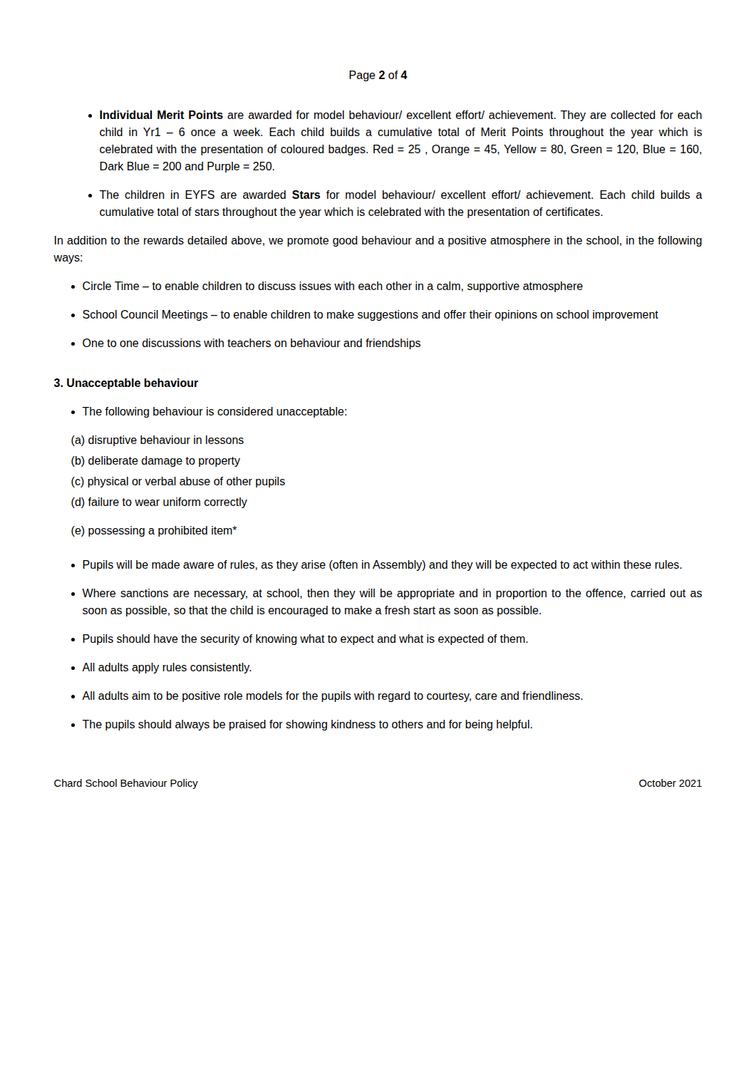Page 2 of 4
Individual Merit Points are awarded for model behaviour/ excellent effort/ achievement. They are collected for each child in Yr1 – 6 once a week. Each child builds a cumulative total of Merit Points throughout the year which is celebrated with the presentation of coloured badges. Red = 25 , Orange = 45, Yellow = 80, Green = 120, Blue = 160, Dark Blue = 200 and Purple = 250.
The children in EYFS are awarded Stars for model behaviour/ excellent effort/ achievement. Each child builds a cumulative total of stars throughout the year which is celebrated with the presentation of certificates.
In addition to the rewards detailed above, we promote good behaviour and a positive atmosphere in the school, in the following ways:
Circle Time – to enable children to discuss issues with each other in a calm, supportive atmosphere
School Council Meetings – to enable children to make suggestions and offer their opinions on school improvement
One to one discussions with teachers on behaviour and friendships
3. Unacceptable behaviour
The following behaviour is considered unacceptable:
(a) disruptive behaviour in lessons
(b) deliberate damage to property
(c) physical or verbal abuse of other pupils
(d) failure to wear uniform correctly
(e) possessing a prohibited item*
Pupils will be made aware of rules, as they arise (often in Assembly) and they will be expected to act within these rules.
Where sanctions are necessary, at school, then they will be appropriate and in proportion to the offence, carried out as soon as possible, so that the child is encouraged to make a fresh start as soon as possible.
Pupils should have the security of knowing what to expect and what is expected of them.
All adults apply rules consistently.
All adults aim to be positive role models for the pupils with regard to courtesy, care and friendliness.
The pupils should always be praised for showing kindness to others and for being helpful.
Chard School Behaviour Policy October 2021